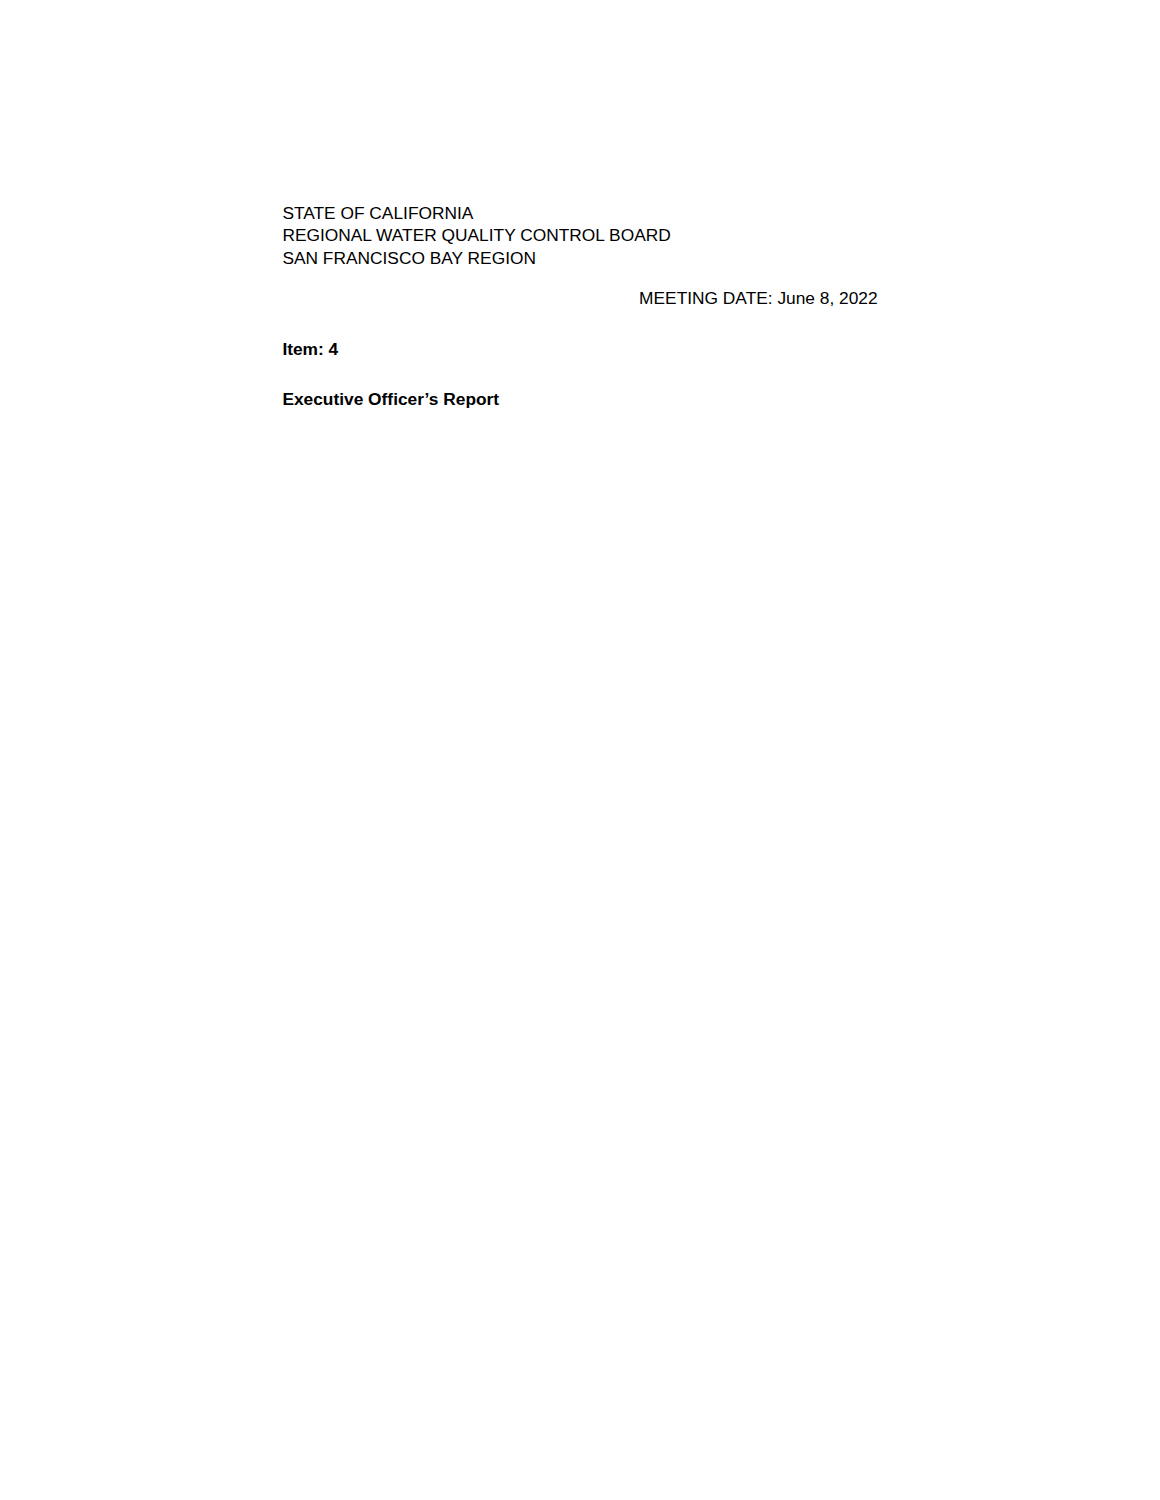STATE OF CALIFORNIA
REGIONAL WATER QUALITY CONTROL BOARD
SAN FRANCISCO BAY REGION
MEETING DATE: June 8, 2022
Item: 4
Executive Officer’s Report